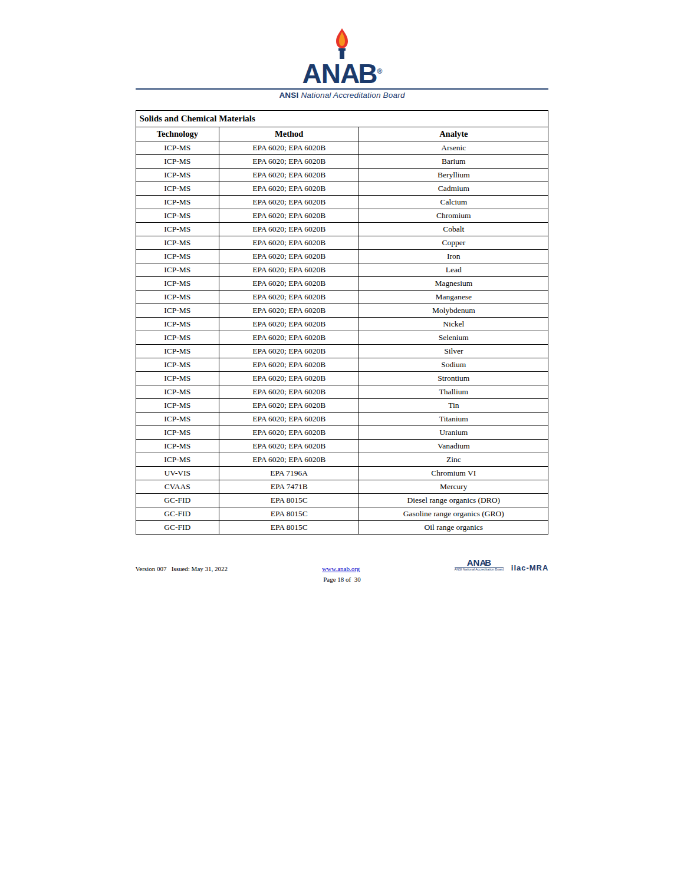ANAB®
ANSI National Accreditation Board
| Solids and Chemical Materials |
| --- |
| Technology | Method | Analyte |
| ICP-MS | EPA 6020; EPA 6020B | Arsenic |
| ICP-MS | EPA 6020; EPA 6020B | Barium |
| ICP-MS | EPA 6020; EPA 6020B | Beryllium |
| ICP-MS | EPA 6020; EPA 6020B | Cadmium |
| ICP-MS | EPA 6020; EPA 6020B | Calcium |
| ICP-MS | EPA 6020; EPA 6020B | Chromium |
| ICP-MS | EPA 6020; EPA 6020B | Cobalt |
| ICP-MS | EPA 6020; EPA 6020B | Copper |
| ICP-MS | EPA 6020; EPA 6020B | Iron |
| ICP-MS | EPA 6020; EPA 6020B | Lead |
| ICP-MS | EPA 6020; EPA 6020B | Magnesium |
| ICP-MS | EPA 6020; EPA 6020B | Manganese |
| ICP-MS | EPA 6020; EPA 6020B | Molybdenum |
| ICP-MS | EPA 6020; EPA 6020B | Nickel |
| ICP-MS | EPA 6020; EPA 6020B | Selenium |
| ICP-MS | EPA 6020; EPA 6020B | Silver |
| ICP-MS | EPA 6020; EPA 6020B | Sodium |
| ICP-MS | EPA 6020; EPA 6020B | Strontium |
| ICP-MS | EPA 6020; EPA 6020B | Thallium |
| ICP-MS | EPA 6020; EPA 6020B | Tin |
| ICP-MS | EPA 6020; EPA 6020B | Titanium |
| ICP-MS | EPA 6020; EPA 6020B | Uranium |
| ICP-MS | EPA 6020; EPA 6020B | Vanadium |
| ICP-MS | EPA 6020; EPA 6020B | Zinc |
| UV-VIS | EPA 7196A | Chromium VI |
| CVAAS | EPA 7471B | Mercury |
| GC-FID | EPA 8015C | Diesel range organics (DRO) |
| GC-FID | EPA 8015C | Gasoline range organics (GRO) |
| GC-FID | EPA 8015C | Oil range organics |
Version 007 Issued: May 31, 2022
www.anab.org
ANAB
ANSI National Accreditation Board
ilac-MRA
Page 18 of 30